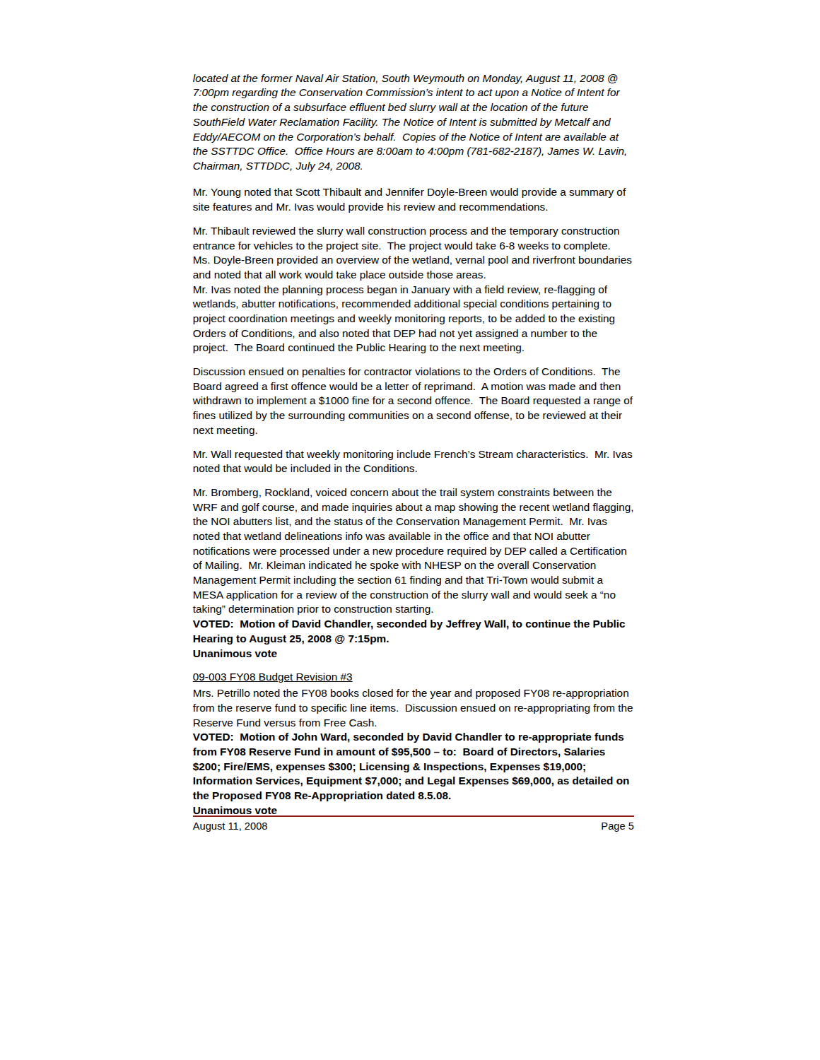located at the former Naval Air Station, South Weymouth on Monday, August 11, 2008 @ 7:00pm regarding the Conservation Commission’s intent to act upon a Notice of Intent for the construction of a subsurface effluent bed slurry wall at the location of the future SouthField Water Reclamation Facility. The Notice of Intent is submitted by Metcalf and Eddy/AECOM on the Corporation’s behalf. Copies of the Notice of Intent are available at the SSTTDC Office. Office Hours are 8:00am to 4:00pm (781-682-2187), James W. Lavin, Chairman, STTDDC, July 24, 2008.
Mr. Young noted that Scott Thibault and Jennifer Doyle-Breen would provide a summary of site features and Mr. Ivas would provide his review and recommendations.
Mr. Thibault reviewed the slurry wall construction process and the temporary construction entrance for vehicles to the project site. The project would take 6-8 weeks to complete.
Ms. Doyle-Breen provided an overview of the wetland, vernal pool and riverfront boundaries and noted that all work would take place outside those areas.
Mr. Ivas noted the planning process began in January with a field review, re-flagging of wetlands, abutter notifications, recommended additional special conditions pertaining to project coordination meetings and weekly monitoring reports, to be added to the existing Orders of Conditions, and also noted that DEP had not yet assigned a number to the project. The Board continued the Public Hearing to the next meeting.
Discussion ensued on penalties for contractor violations to the Orders of Conditions. The Board agreed a first offence would be a letter of reprimand. A motion was made and then withdrawn to implement a $1000 fine for a second offence. The Board requested a range of fines utilized by the surrounding communities on a second offense, to be reviewed at their next meeting.
Mr. Wall requested that weekly monitoring include French’s Stream characteristics. Mr. Ivas noted that would be included in the Conditions.
Mr. Bromberg, Rockland, voiced concern about the trail system constraints between the WRF and golf course, and made inquiries about a map showing the recent wetland flagging, the NOI abutters list, and the status of the Conservation Management Permit. Mr. Ivas noted that wetland delineations info was available in the office and that NOI abutter notifications were processed under a new procedure required by DEP called a Certification of Mailing. Mr. Kleiman indicated he spoke with NHESP on the overall Conservation Management Permit including the section 61 finding and that Tri-Town would submit a MESA application for a review of the construction of the slurry wall and would seek a “no taking” determination prior to construction starting.
VOTED: Motion of David Chandler, seconded by Jeffrey Wall, to continue the Public Hearing to August 25, 2008 @ 7:15pm.
Unanimous vote
09-003 FY08 Budget Revision #3
Mrs. Petrillo noted the FY08 books closed for the year and proposed FY08 re-appropriation from the reserve fund to specific line items. Discussion ensued on re-appropriating from the Reserve Fund versus from Free Cash.
VOTED: Motion of John Ward, seconded by David Chandler to re-appropriate funds from FY08 Reserve Fund in amount of $95,500 – to: Board of Directors, Salaries $200; Fire/EMS, expenses $300; Licensing & Inspections, Expenses $19,000; Information Services, Equipment $7,000; and Legal Expenses $69,000, as detailed on the Proposed FY08 Re-Appropriation dated 8.5.08.
Unanimous vote
August 11, 2008 Page 5